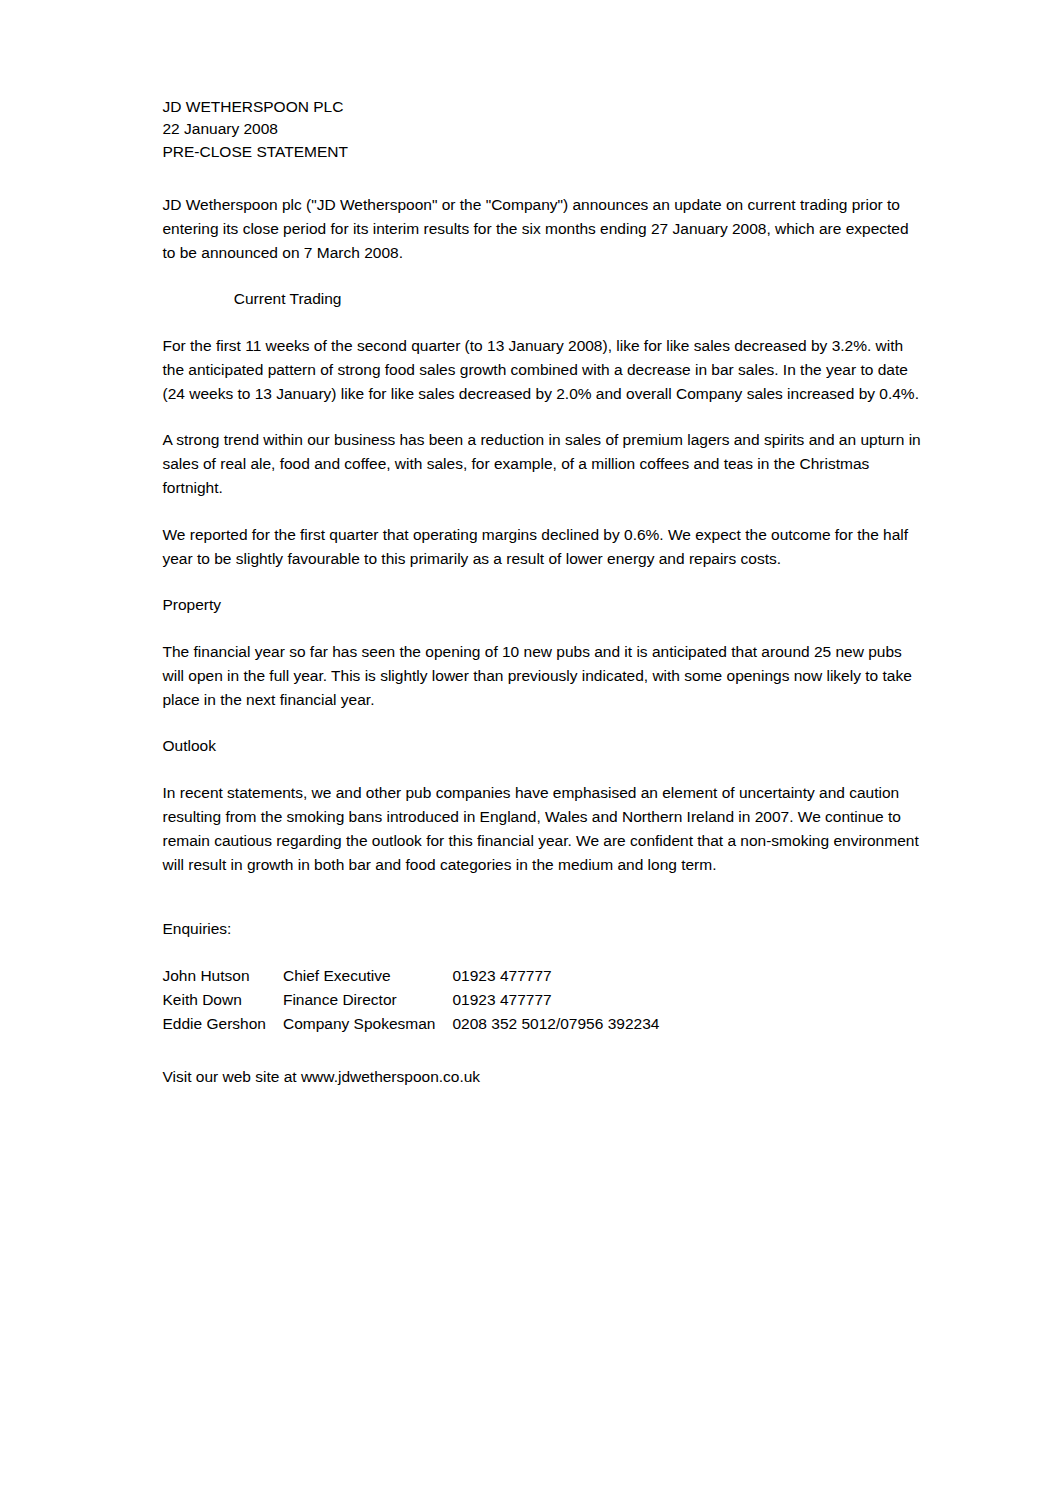JD WETHERSPOON PLC
22 January 2008
PRE-CLOSE STATEMENT
JD Wetherspoon plc ("JD Wetherspoon" or the "Company") announces an update on current trading prior to entering its close period for its interim results for the six months ending 27 January 2008, which are expected to be announced on 7 March 2008.
Current Trading
For the first 11 weeks of the second quarter (to 13 January 2008), like for like sales decreased by 3.2%. with the anticipated pattern of strong food sales growth combined with a decrease in bar sales. In the year to date (24 weeks to 13 January) like for like sales decreased by 2.0% and overall Company sales increased by 0.4%.
A strong trend within our business has been a reduction in sales of premium lagers and spirits and an upturn in sales of real ale, food and coffee, with sales, for example, of a million coffees and teas in the Christmas fortnight.
We reported for the first quarter that operating margins declined by 0.6%. We expect the outcome for the half year to be slightly favourable to this primarily as a result of lower energy and repairs costs.
Property
The financial year so far has seen the opening of 10 new pubs and it is anticipated that around 25 new pubs will open in the full year. This is slightly lower than previously indicated, with some openings now likely to take place in the next financial year.
Outlook
In recent statements, we and other pub companies have emphasised an element of uncertainty and caution resulting from the smoking bans introduced in England, Wales and Northern Ireland in 2007. We continue to remain cautious regarding the outlook for this financial year. We are confident that a non-smoking environment will result in growth in both bar and food categories in the medium and long term.
Enquiries:
| John Hutson | Chief Executive | 01923 477777 |
| Keith Down | Finance Director | 01923 477777 |
| Eddie Gershon | Company Spokesman | 0208 352 5012/07956 392234 |
Visit our web site at www.jdwetherspoon.co.uk